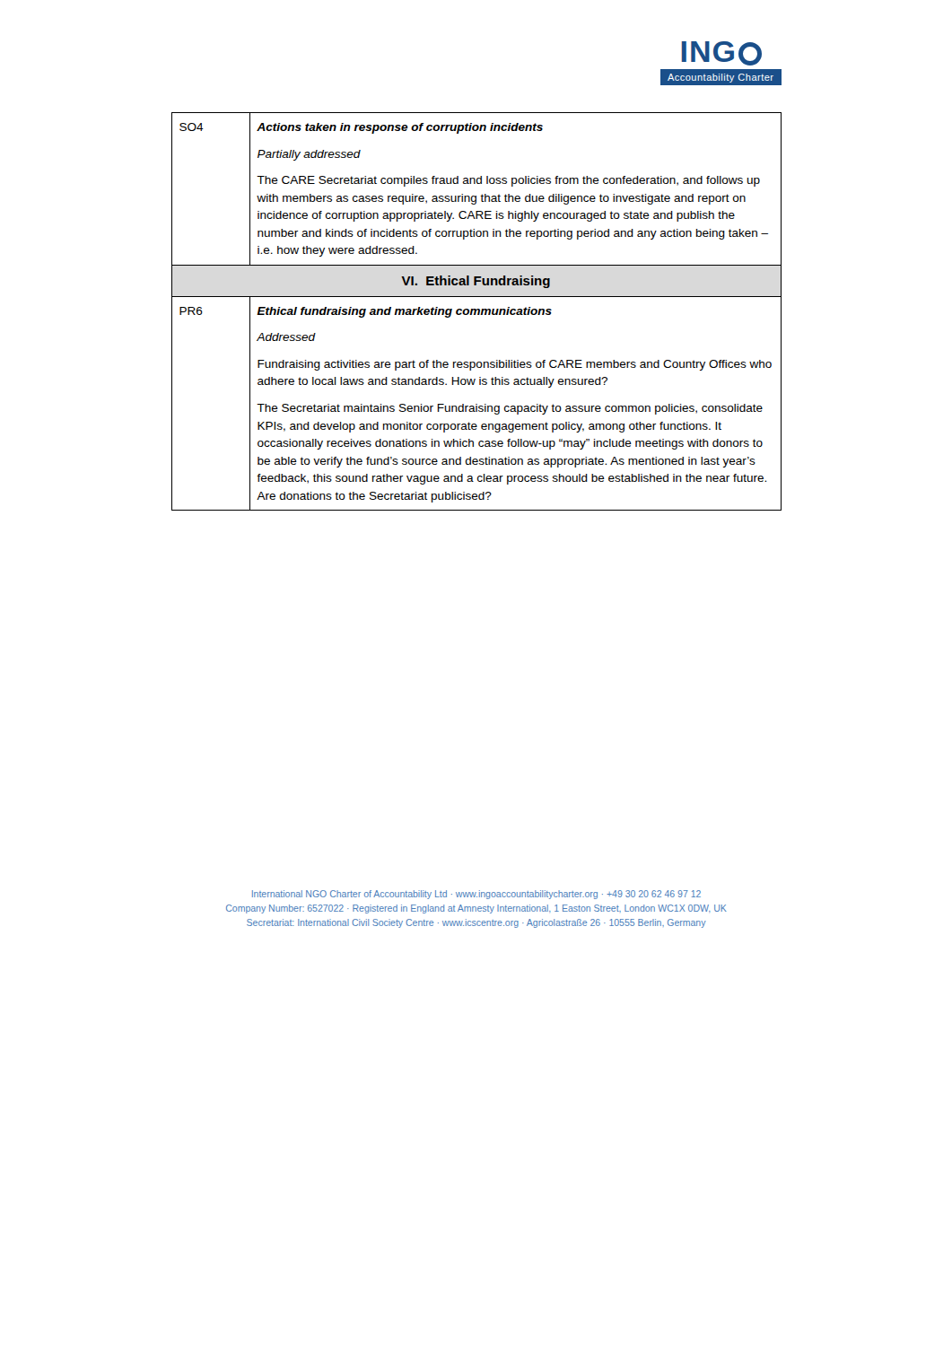ING
Accountability Charter
| SO4 | Actions taken in response of corruption incidents Partially addressed The CARE Secretariat compiles fraud and loss policies from the confederation, and follows up with members as cases require, assuring that the due diligence to investigate and report on incidence of corruption appropriately. CARE is highly encouraged to state and publish the number and kinds of incidents of corruption in the reporting period and any action being taken – i.e. how they were addressed. |
| VI. Ethical Fundraising |
| PR6 | Ethical fundraising and marketing communications Addressed Fundraising activities are part of the responsibilities of CARE members and Country Offices who adhere to local laws and standards. How is this actually ensured? The Secretariat maintains Senior Fundraising capacity to assure common policies, consolidate KPIs, and develop and monitor corporate engagement policy, among other functions. It occasionally receives donations in which case follow-up “may” include meetings with donors to be able to verify the fund’s source and destination as appropriate. As mentioned in last year’s feedback, this sound rather vague and a clear process should be established in the near future. Are donations to the Secretariat publicised? |
International NGO Charter of Accountability Ltd · www.ingoaccountabilitycharter.org · +49 30 20 62 46 97 12
Company Number: 6527022 · Registered in England at Amnesty International, 1 Easton Street, London WC1X 0DW, UK
Secretariat: International Civil Society Centre · www.icscentre.org · Agricolastraße 26 · 10555 Berlin, Germany